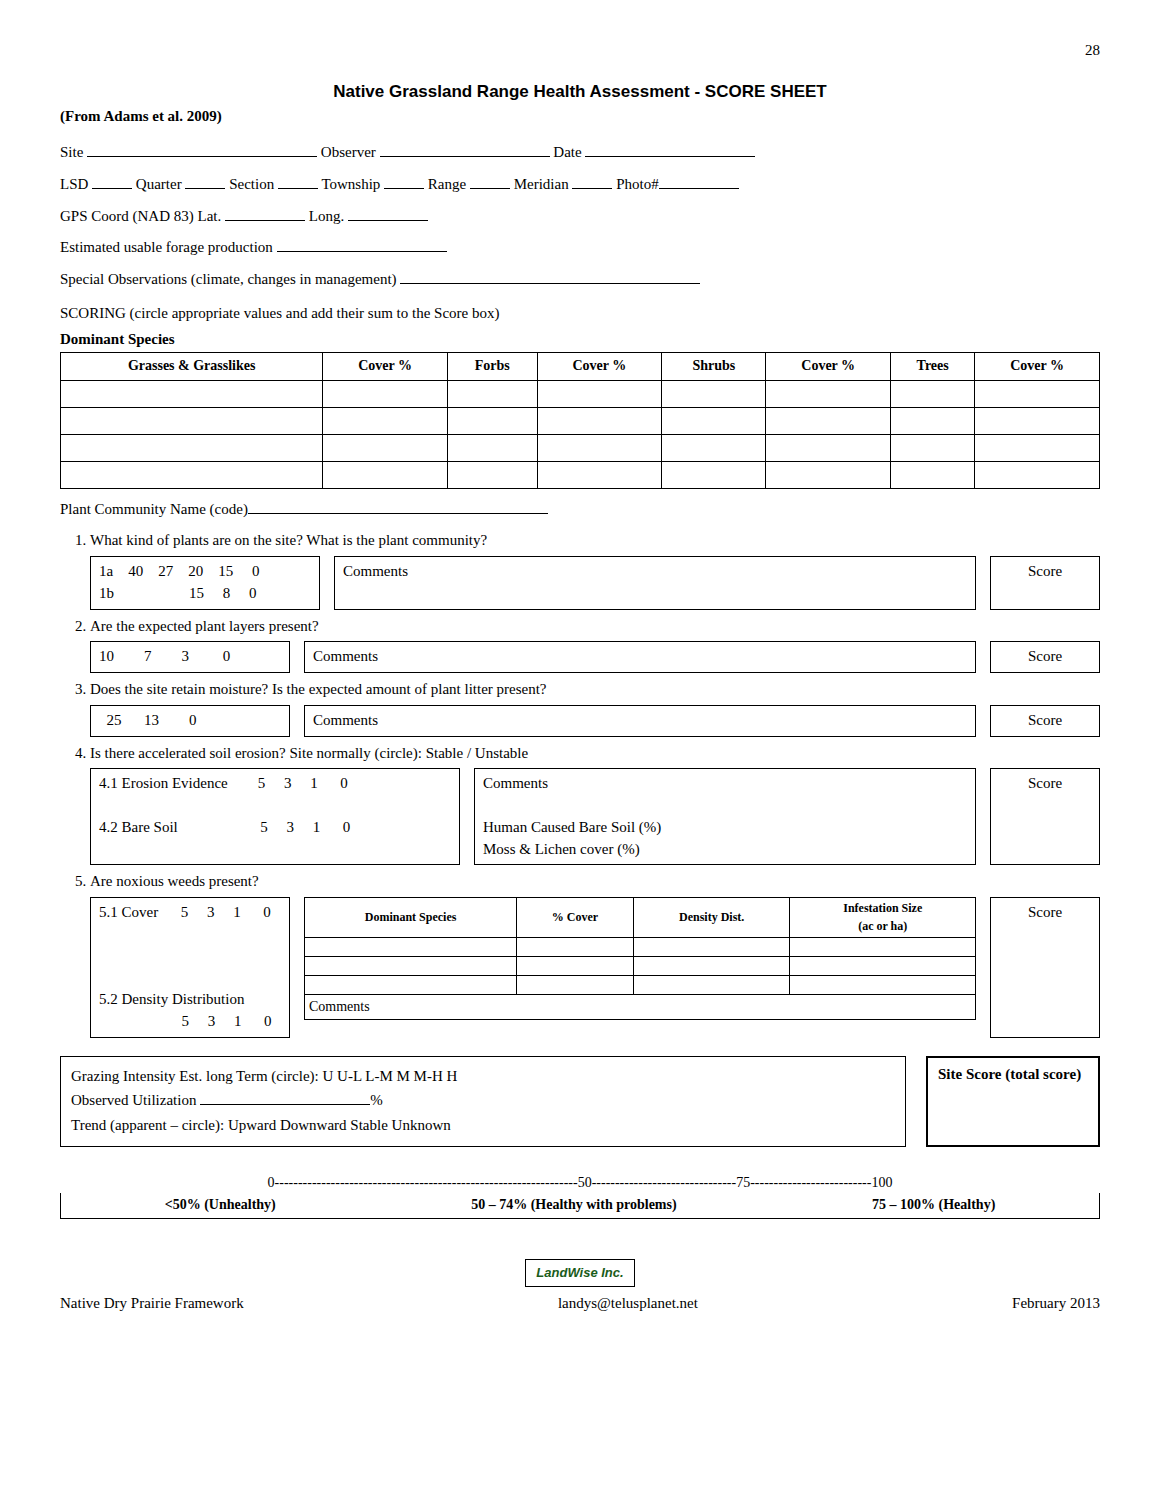28
Native Grassland Range Health Assessment - SCORE SHEET
(From Adams et al. 2009)
Site Observer Date
LSD Quarter Section Township Range Meridian Photo#
GPS Coord (NAD 83) Lat. Long.
Estimated usable forage production
Special Observations (climate, changes in management)
SCORING (circle appropriate values and add their sum to the Score box)
Dominant Species
| Grasses & Grasslikes | Cover % | Forbs | Cover % | Shrubs | Cover % | Trees | Cover % |
| --- | --- | --- | --- | --- | --- | --- | --- |
Plant Community Name (code)
What kind of plants are on the site? What is the plant community?
1a 40 27 20 15 0 1b 15 8 0
Comments
Score
Are the expected plant layers present?
10 7 3 0
Comments
Score
Does the site retain moisture? Is the expected amount of plant litter present?
25 13 0
Comments
Score
Is there accelerated soil erosion? Site normally (circle): Stable / Unstable
4.1 Erosion Evidence 5 3 1 0 4.2 Bare Soil 5 3 1 0
Comments
Human Caused Bare Soil (%)
Moss & Lichen cover (%)
Score
Are noxious weeds present?
5.1 Cover 5 3 1 0 5.2 Density Distribution 5 3 1 0
| Dominant Species | % Cover | Density Dist. | Infestation Size (ac or ha) |
| --- | --- | --- | --- |
Comments
Score
Grazing Intensity Est. long Term (circle): U U-L L-M M M-H H
Observed Utilization %
Trend (apparent – circle): Upward Downward Stable Unknown
Site Score (total score)
0-----------------------------------------------------------------50-------------------------------75--------------------------100
<50% (Unhealthy) 50 – 74% (Healthy with problems) 75 – 100% (Healthy)
LandWise Inc.
Native Dry Prairie Framework landys@telusplanet.net February 2013